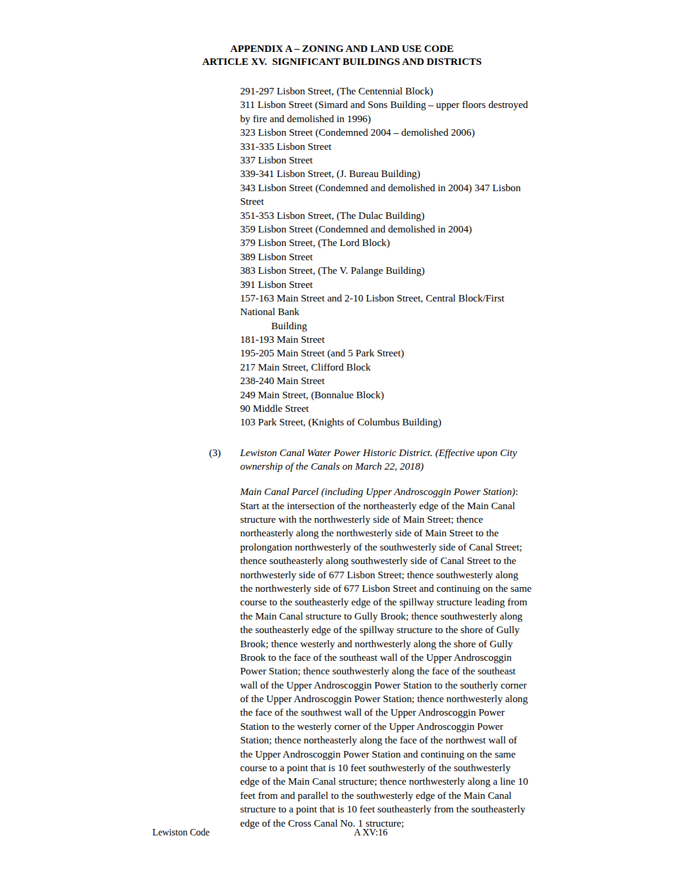APPENDIX A – ZONING AND LAND USE CODE ARTICLE XV. SIGNIFICANT BUILDINGS AND DISTRICTS
291-297 Lisbon Street, (The Centennial Block)
311 Lisbon Street (Simard and Sons Building – upper floors destroyed by fire and demolished in 1996)
323 Lisbon Street (Condemned 2004 – demolished 2006)
331-335 Lisbon Street
337 Lisbon Street
339-341 Lisbon Street, (J. Bureau Building)
343 Lisbon Street (Condemned and demolished in 2004) 347 Lisbon Street
351-353 Lisbon Street, (The Dulac Building)
359 Lisbon Street (Condemned and demolished in 2004)
379 Lisbon Street, (The Lord Block)
389 Lisbon Street
383 Lisbon Street, (The V. Palange Building)
391 Lisbon Street
157-163 Main Street and 2-10 Lisbon Street, Central Block/First National BankBuilding
181-193 Main Street
195-205 Main Street (and 5 Park Street)
217 Main Street, Clifford Block
238-240 Main Street
249 Main Street, (Bonnalue Block)
90 Middle Street
103 Park Street, (Knights of Columbus Building)
(3)
Lewiston Canal Water Power Historic District. (Effective upon City ownership of the Canals on March 22, 2018)
Main Canal Parcel (including Upper Androscoggin Power Station): Start at the intersection of the northeasterly edge of the Main Canal structure with the northwesterly side of Main Street; thence northeasterly along the northwesterly side of Main Street to the prolongation northwesterly of the southwesterly side of Canal Street; thence southeasterly along southwesterly side of Canal Street to the northwesterly side of 677 Lisbon Street; thence southwesterly along the northwesterly side of 677 Lisbon Street and continuing on the same course to the southeasterly edge of the spillway structure leading from the Main Canal structure to Gully Brook; thence southwesterly along the southeasterly edge of the spillway structure to the shore of Gully Brook; thence westerly and northwesterly along the shore of Gully Brook to the face of the southeast wall of the Upper Androscoggin Power Station; thence southwesterly along the face of the southeast wall of the Upper Androscoggin Power Station to the southerly corner of the Upper Androscoggin Power Station; thence northwesterly along the face of the southwest wall of the Upper Androscoggin Power Station to the westerly corner of the Upper Androscoggin Power Station; thence northeasterly along the face of the northwest wall of the Upper Androscoggin Power Station and continuing on the same course to a point that is 10 feet southwesterly of the southwesterly edge of the Main Canal structure; thence northwesterly along a line 10 feet from and parallel to the southwesterly edge of the Main Canal structure to a point that is 10 feet southeasterly from the southeasterly edge of the Cross Canal No. 1 structure;
Lewiston Code
A XV:16